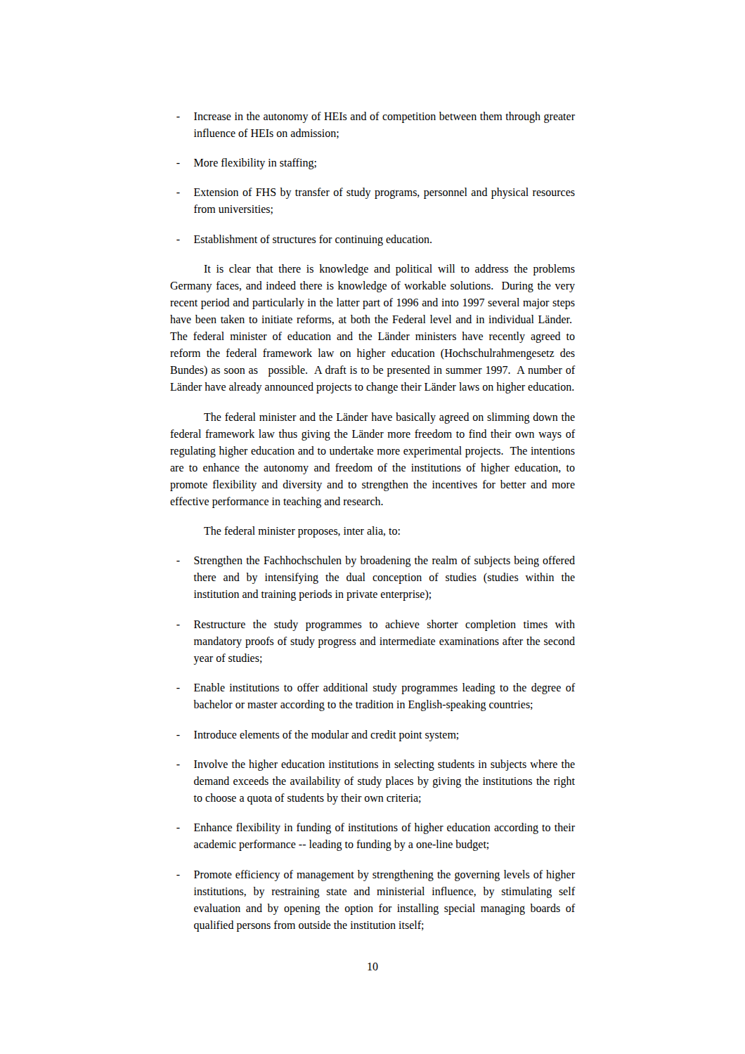Increase in the autonomy of HEIs and of competition between them through greater influence of HEIs on admission;
More flexibility in staffing;
Extension of FHS by transfer of study programs, personnel and physical resources from universities;
Establishment of structures for continuing education.
It is clear that there is knowledge and political will to address the problems Germany faces, and indeed there is knowledge of workable solutions. During the very recent period and particularly in the latter part of 1996 and into 1997 several major steps have been taken to initiate reforms, at both the Federal level and in individual Länder. The federal minister of education and the Länder ministers have recently agreed to reform the federal framework law on higher education (Hochschulrahmengesetz des Bundes) as soon as possible. A draft is to be presented in summer 1997. A number of Länder have already announced projects to change their Länder laws on higher education.
The federal minister and the Länder have basically agreed on slimming down the federal framework law thus giving the Länder more freedom to find their own ways of regulating higher education and to undertake more experimental projects. The intentions are to enhance the autonomy and freedom of the institutions of higher education, to promote flexibility and diversity and to strengthen the incentives for better and more effective performance in teaching and research.
The federal minister proposes, inter alia, to:
Strengthen the Fachhochschulen by broadening the realm of subjects being offered there and by intensifying the dual conception of studies (studies within the institution and training periods in private enterprise);
Restructure the study programmes to achieve shorter completion times with mandatory proofs of study progress and intermediate examinations after the second year of studies;
Enable institutions to offer additional study programmes leading to the degree of bachelor or master according to the tradition in English-speaking countries;
Introduce elements of the modular and credit point system;
Involve the higher education institutions in selecting students in subjects where the demand exceeds the availability of study places by giving the institutions the right to choose a quota of students by their own criteria;
Enhance flexibility in funding of institutions of higher education according to their academic performance -- leading to funding by a one-line budget;
Promote efficiency of management by strengthening the governing levels of higher institutions, by restraining state and ministerial influence, by stimulating self evaluation and by opening the option for installing special managing boards of qualified persons from outside the institution itself;
10